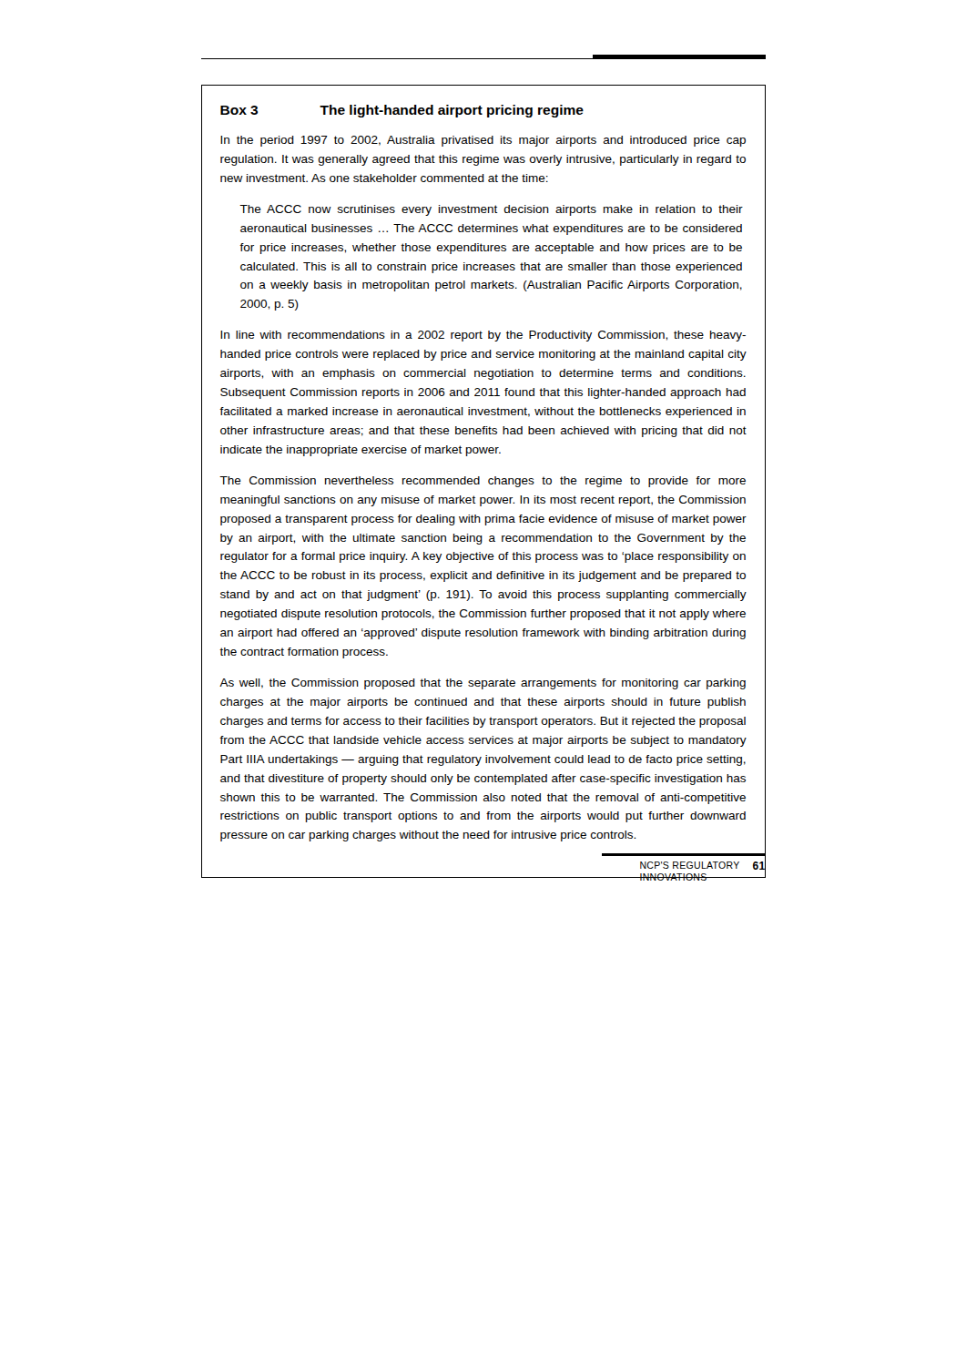Box 3 The light-handed airport pricing regime
In the period 1997 to 2002, Australia privatised its major airports and introduced price cap regulation. It was generally agreed that this regime was overly intrusive, particularly in regard to new investment. As one stakeholder commented at the time:
The ACCC now scrutinises every investment decision airports make in relation to their aeronautical businesses … The ACCC determines what expenditures are to be considered for price increases, whether those expenditures are acceptable and how prices are to be calculated. This is all to constrain price increases that are smaller than those experienced on a weekly basis in metropolitan petrol markets. (Australian Pacific Airports Corporation, 2000, p. 5)
In line with recommendations in a 2002 report by the Productivity Commission, these heavy-handed price controls were replaced by price and service monitoring at the mainland capital city airports, with an emphasis on commercial negotiation to determine terms and conditions. Subsequent Commission reports in 2006 and 2011 found that this lighter-handed approach had facilitated a marked increase in aeronautical investment, without the bottlenecks experienced in other infrastructure areas; and that these benefits had been achieved with pricing that did not indicate the inappropriate exercise of market power.
The Commission nevertheless recommended changes to the regime to provide for more meaningful sanctions on any misuse of market power. In its most recent report, the Commission proposed a transparent process for dealing with prima facie evidence of misuse of market power by an airport, with the ultimate sanction being a recommendation to the Government by the regulator for a formal price inquiry. A key objective of this process was to ‘place responsibility on the ACCC to be robust in its process, explicit and definitive in its judgement and be prepared to stand by and act on that judgment’ (p. 191). To avoid this process supplanting commercially negotiated dispute resolution protocols, the Commission further proposed that it not apply where an airport had offered an ‘approved’ dispute resolution framework with binding arbitration during the contract formation process.
As well, the Commission proposed that the separate arrangements for monitoring car parking charges at the major airports be continued and that these airports should in future publish charges and terms for access to their facilities by transport operators. But it rejected the proposal from the ACCC that landside vehicle access services at major airports be subject to mandatory Part IIIA undertakings — arguing that regulatory involvement could lead to de facto price setting, and that divestiture of property should only be contemplated after case-specific investigation has shown this to be warranted. The Commission also noted that the removal of anti-competitive restrictions on public transport options to and from the airports would put further downward pressure on car parking charges without the need for intrusive price controls.
NCP'S REGULATORY
INNOVATIONS
61